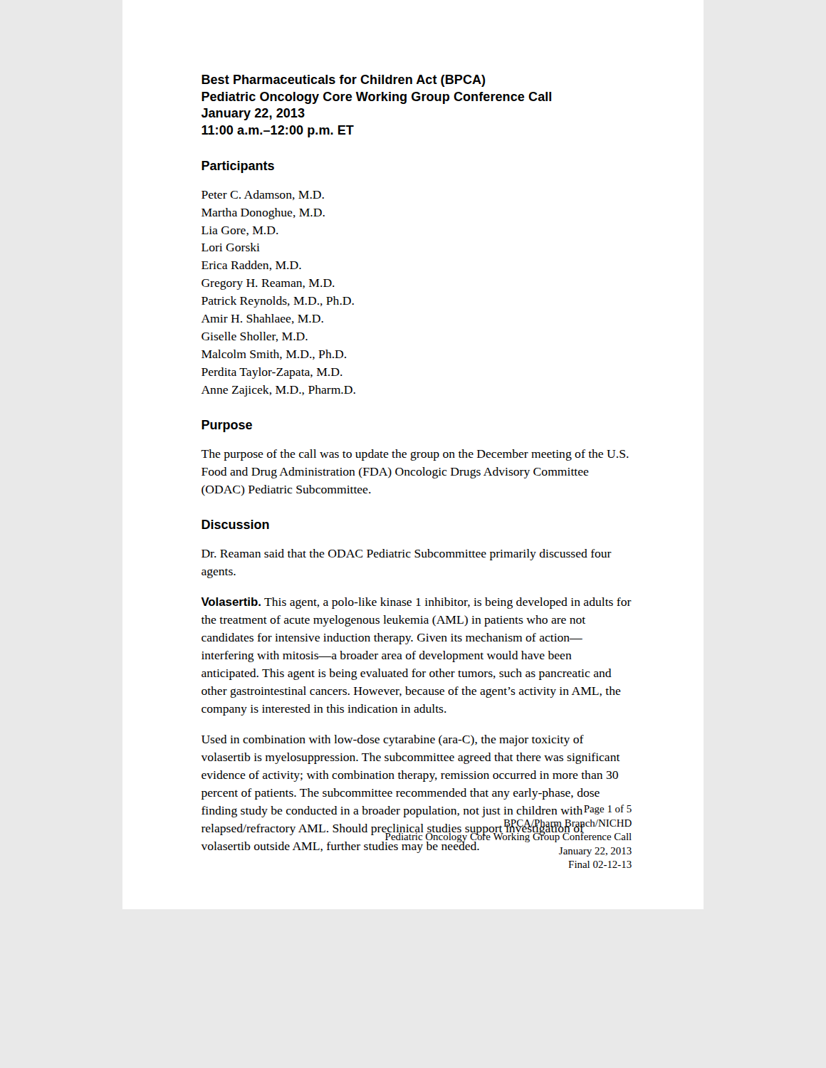Best Pharmaceuticals for Children Act (BPCA)
Pediatric Oncology Core Working Group Conference Call
January 22, 2013
11:00 a.m.–12:00 p.m. ET
Participants
Peter C. Adamson, M.D.
Martha Donoghue, M.D.
Lia Gore, M.D.
Lori Gorski
Erica Radden, M.D.
Gregory H. Reaman, M.D.
Patrick Reynolds, M.D., Ph.D.
Amir H. Shahlaee, M.D.
Giselle Sholler, M.D.
Malcolm Smith, M.D., Ph.D.
Perdita Taylor-Zapata, M.D.
Anne Zajicek, M.D., Pharm.D.
Purpose
The purpose of the call was to update the group on the December meeting of the U.S. Food and Drug Administration (FDA) Oncologic Drugs Advisory Committee (ODAC) Pediatric Subcommittee.
Discussion
Dr. Reaman said that the ODAC Pediatric Subcommittee primarily discussed four agents.
Volasertib. This agent, a polo-like kinase 1 inhibitor, is being developed in adults for the treatment of acute myelogenous leukemia (AML) in patients who are not candidates for intensive induction therapy. Given its mechanism of action—interfering with mitosis—a broader area of development would have been anticipated. This agent is being evaluated for other tumors, such as pancreatic and other gastrointestinal cancers. However, because of the agent’s activity in AML, the company is interested in this indication in adults.
Used in combination with low-dose cytarabine (ara-C), the major toxicity of volasertib is myelosuppression. The subcommittee agreed that there was significant evidence of activity; with combination therapy, remission occurred in more than 30 percent of patients. The subcommittee recommended that any early-phase, dose finding study be conducted in a broader population, not just in children with relapsed/refractory AML. Should preclinical studies support investigation of volasertib outside AML, further studies may be needed.
Page 1 of 5
BPCA/Pharm Branch/NICHD
Pediatric Oncology Core Working Group Conference Call
January 22, 2013
Final 02-12-13